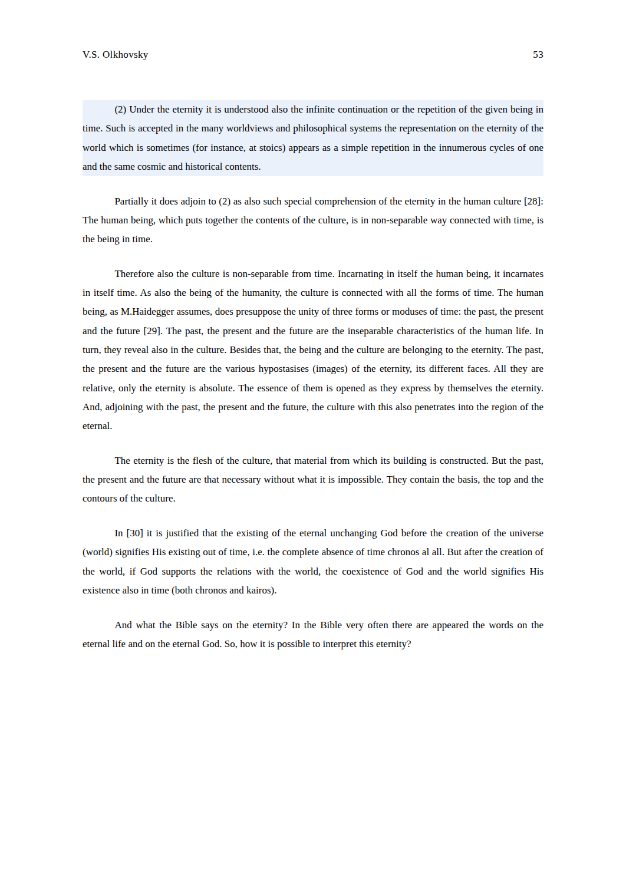V.S. Olkhovsky 53
(2) Under the eternity it is understood also the infinite continuation or the repetition of the given being in time. Such is accepted in the many worldviews and philosophical systems the representation on the eternity of the world which is sometimes (for instance, at stoics) appears as a simple repetition in the innumerous cycles of one and the same cosmic and historical contents.
Partially it does adjoin to (2) as also such special comprehension of the eternity in the human culture [28]: The human being, which puts together the contents of the culture, is in non-separable way connected with time, is the being in time.
Therefore also the culture is non-separable from time. Incarnating in itself the human being, it incarnates in itself time. As also the being of the humanity, the culture is connected with all the forms of time. The human being, as M.Haidegger assumes, does presuppose the unity of three forms or moduses of time: the past, the present and the future [29]. The past, the present and the future are the inseparable characteristics of the human life. In turn, they reveal also in the culture. Besides that, the being and the culture are belonging to the eternity. The past, the present and the future are the various hypostasises (images) of the eternity, its different faces. All they are relative, only the eternity is absolute. The essence of them is opened as they express by themselves the eternity. And, adjoining with the past, the present and the future, the culture with this also penetrates into the region of the eternal.
The eternity is the flesh of the culture, that material from which its building is constructed. But the past, the present and the future are that necessary without what it is impossible. They contain the basis, the top and the contours of the culture.
In [30] it is justified that the existing of the eternal unchanging God before the creation of the universe (world) signifies His existing out of time, i.e. the complete absence of time chronos al all. But after the creation of the world, if God supports the relations with the world, the coexistence of God and the world signifies His existence also in time (both chronos and kairos).
And what the Bible says on the eternity? In the Bible very often there are appeared the words on the eternal life and on the eternal God. So, how it is possible to interpret this eternity?